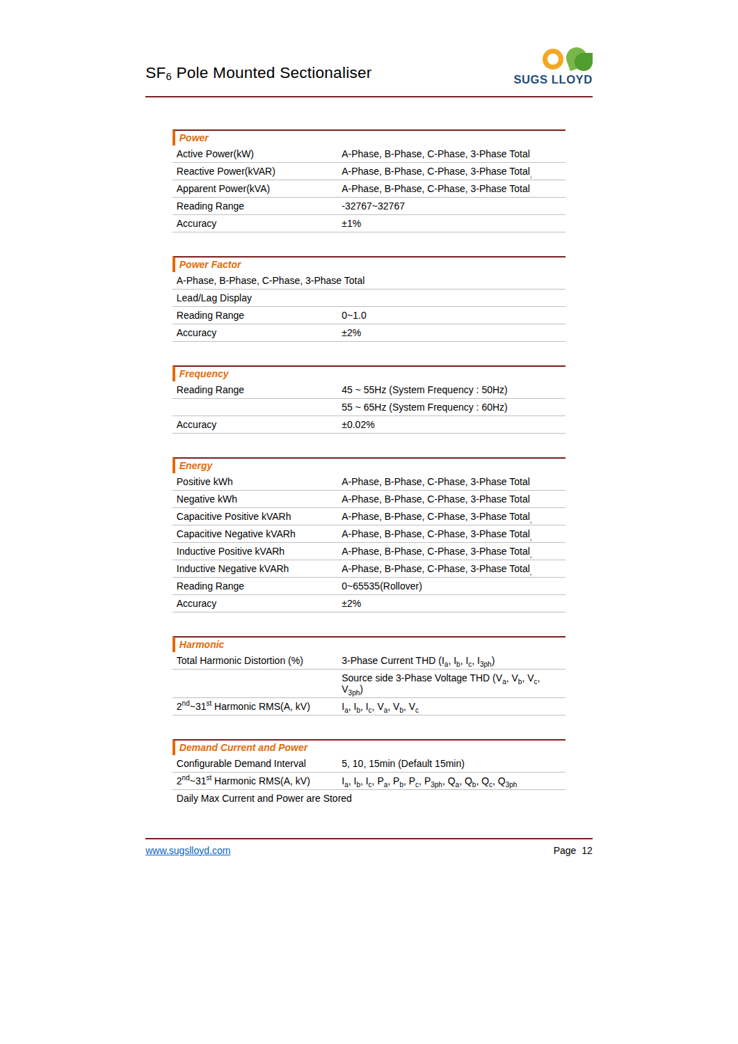SF6 Pole Mounted Sectionaliser
SUGS LLOYD
Power
| Active Power(kW) | A-Phase, B-Phase, C-Phase, 3-Phase Total |
| Reactive Power(kVAR) | A-Phase, B-Phase, C-Phase, 3-Phase Total , |
| Apparent Power(kVA) | A-Phase, B-Phase, C-Phase, 3-Phase Total |
| Reading Range | -32767~32767 |
| Accuracy | ±1% |
Power Factor
| A-Phase, B-Phase, C-Phase, 3-Phase Total |
| Lead/Lag Display |
| Reading Range | 0~1.0 |
| Accuracy | ±2% |
Frequency
| Reading Range | 45 ~ 55Hz (System Frequency : 50Hz) |
| | 55 ~ 65Hz (System Frequency : 60Hz) |
| Accuracy | ±0.02% |
Energy
| Positive kWh | A-Phase, B-Phase, C-Phase, 3-Phase Total |
| Negative kWh | A-Phase, B-Phase, C-Phase, 3-Phase Total |
| Capacitive Positive kVARh | A-Phase, B-Phase, C-Phase, 3-Phase Total , |
| Capacitive Negative kVARh | A-Phase, B-Phase, C-Phase, 3-Phase Total , |
| Inductive Positive kVARh | A-Phase, B-Phase, C-Phase, 3-Phase Total , |
| Inductive Negative kVARh | A-Phase, B-Phase, C-Phase, 3-Phase Total , |
| Reading Range | 0~65535(Rollover) |
| Accuracy | ±2% |
Harmonic
| Total Harmonic Distortion (%) | 3-Phase Current THD (I a , I b , I c , I 3ph ) |
| | Source side 3-Phase Voltage THD (V a , V b , V c , V 3ph ) |
| 2 nd ~31 st Harmonic RMS(A, kV) | I a , I b , I c , V a , V b , V c |
Demand Current and Power
| Configurable Demand Interval | 5, 10, 15min (Default 15min) |
| 2 nd ~31 st Harmonic RMS(A, kV) | I a , I b , I c , P a , P b , P c , P 3ph , Q a , Q b , Q c , Q 3ph |
Daily Max Current and Power are Stored
www.sugslloyd.com Page 12